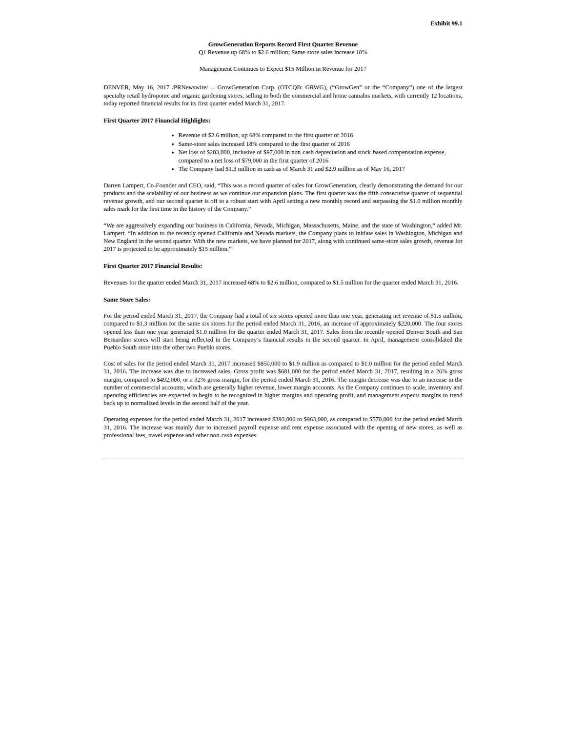Exhibit 99.1
GrowGeneration Reports Record First Quarter Revenue
Q1 Revenue up 68% to $2.6 million; Same-store sales increase 18%
Management Continues to Expect $15 Million in Revenue for 2017
DENVER, May 16, 2017 /PRNewswire/ -- GrowGeneration Corp. (OTCQB: GRWG), (“GrowGen” or the “Company”) one of the largest specialty retail hydroponic and organic gardening stores, selling to both the commercial and home cannabis markets, with currently 12 locations, today reported financial results for its first quarter ended March 31, 2017.
First Quarter 2017 Financial Highlights:
Revenue of $2.6 million, up 68% compared to the first quarter of 2016
Same-store sales increased 18% compared to the first quarter of 2016
Net loss of $283,000, inclusive of $97,000 in non-cash depreciation and stock-based compensation expense, compared to a net loss of $79,000 in the first quarter of 2016
The Company had $1.3 million in cash as of March 31 and $2.9 million as of May 16, 2017
Darren Lampert, Co-Founder and CEO, said, “This was a record quarter of sales for GrowGeneration, clearly demonstrating the demand for our products and the scalability of our business as we continue our expansion plans. The first quarter was the fifth consecutive quarter of sequential revenue growth, and our second quarter is off to a robust start with April setting a new monthly record and surpassing the $1.0 million monthly sales mark for the first time in the history of the Company.”
“We are aggressively expanding our business in California, Nevada, Michigan, Massachusetts, Maine, and the state of Washington,” added Mr. Lampert. “In addition to the recently opened California and Nevada markets, the Company plans to initiate sales in Washington, Michigan and New England in the second quarter. With the new markets, we have planned for 2017, along with continued same-store sales growth, revenue for 2017 is projected to be approximately $15 million.”
First Quarter 2017 Financial Results:
Revenues for the quarter ended March 31, 2017 increased 68% to $2.6 million, compared to $1.5 million for the quarter ended March 31, 2016.
Same Store Sales:
For the period ended March 31, 2017, the Company had a total of six stores opened more than one year, generating net revenue of $1.5 million, compared to $1.3 million for the same six stores for the period ended March 31, 2016, an increase of approximately $220,000. The four stores opened less than one year generated $1.0 million for the quarter ended March 31, 2017. Sales from the recently opened Denver South and San Bernardino stores will start being reflected in the Company’s financial results in the second quarter. In April, management consolidated the Pueblo South store into the other two Pueblo stores.
Cost of sales for the period ended March 31, 2017 increased $850,000 to $1.9 million as compared to $1.0 million for the period ended March 31, 2016. The increase was due to increased sales. Gross profit was $681,000 for the period ended March 31, 2017, resulting in a 26% gross margin, compared to $492,000, or a 32% gross margin, for the period ended March 31, 2016. The margin decrease was due to an increase in the number of commercial accounts, which are generally higher revenue, lower margin accounts. As the Company continues to scale, inventory and operating efficiencies are expected to begin to be recognized in higher margins and operating profit, and management expects margins to trend back up to normalized levels in the second half of the year.
Operating expenses for the period ended March 31, 2017 increased $393,000 to $963,000, as compared to $570,000 for the period ended March 31, 2016. The increase was mainly due to increased payroll expense and rent expense associated with the opening of new stores, as well as professional fees, travel expense and other non-cash expenses.